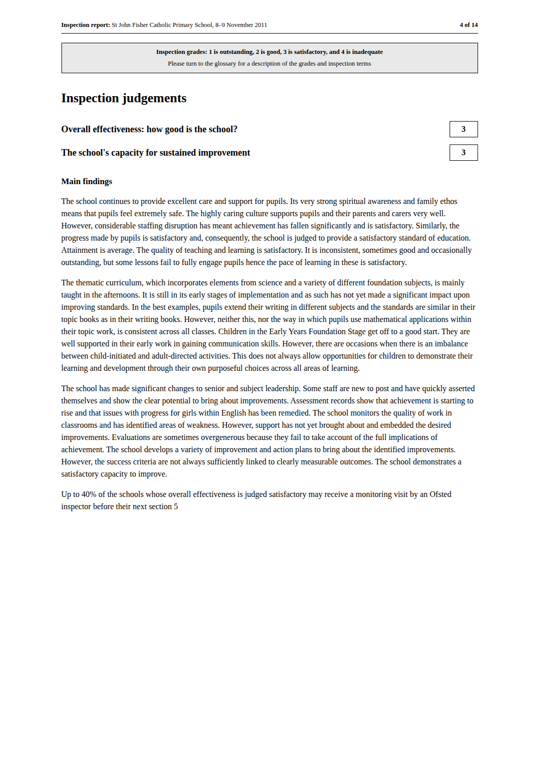Inspection report: St John Fisher Catholic Primary School, 8–9 November 2011
4 of 14
Inspection grades: 1 is outstanding, 2 is good, 3 is satisfactory, and 4 is inadequate
Please turn to the glossary for a description of the grades and inspection terms
Inspection judgements
Overall effectiveness: how good is the school?
3
The school's capacity for sustained improvement
3
Main findings
The school continues to provide excellent care and support for pupils. Its very strong spiritual awareness and family ethos means that pupils feel extremely safe. The highly caring culture supports pupils and their parents and carers very well. However, considerable staffing disruption has meant achievement has fallen significantly and is satisfactory. Similarly, the progress made by pupils is satisfactory and, consequently, the school is judged to provide a satisfactory standard of education. Attainment is average. The quality of teaching and learning is satisfactory. It is inconsistent, sometimes good and occasionally outstanding, but some lessons fail to fully engage pupils hence the pace of learning in these is satisfactory.
The thematic curriculum, which incorporates elements from science and a variety of different foundation subjects, is mainly taught in the afternoons. It is still in its early stages of implementation and as such has not yet made a significant impact upon improving standards. In the best examples, pupils extend their writing in different subjects and the standards are similar in their topic books as in their writing books. However, neither this, nor the way in which pupils use mathematical applications within their topic work, is consistent across all classes. Children in the Early Years Foundation Stage get off to a good start. They are well supported in their early work in gaining communication skills. However, there are occasions when there is an imbalance between child-initiated and adult-directed activities. This does not always allow opportunities for children to demonstrate their learning and development through their own purposeful choices across all areas of learning.
The school has made significant changes to senior and subject leadership. Some staff are new to post and have quickly asserted themselves and show the clear potential to bring about improvements. Assessment records show that achievement is starting to rise and that issues with progress for girls within English has been remedied. The school monitors the quality of work in classrooms and has identified areas of weakness. However, support has not yet brought about and embedded the desired improvements. Evaluations are sometimes overgenerous because they fail to take account of the full implications of achievement. The school develops a variety of improvement and action plans to bring about the identified improvements. However, the success criteria are not always sufficiently linked to clearly measurable outcomes. The school demonstrates a satisfactory capacity to improve.
Up to 40% of the schools whose overall effectiveness is judged satisfactory may receive a monitoring visit by an Ofsted inspector before their next section 5